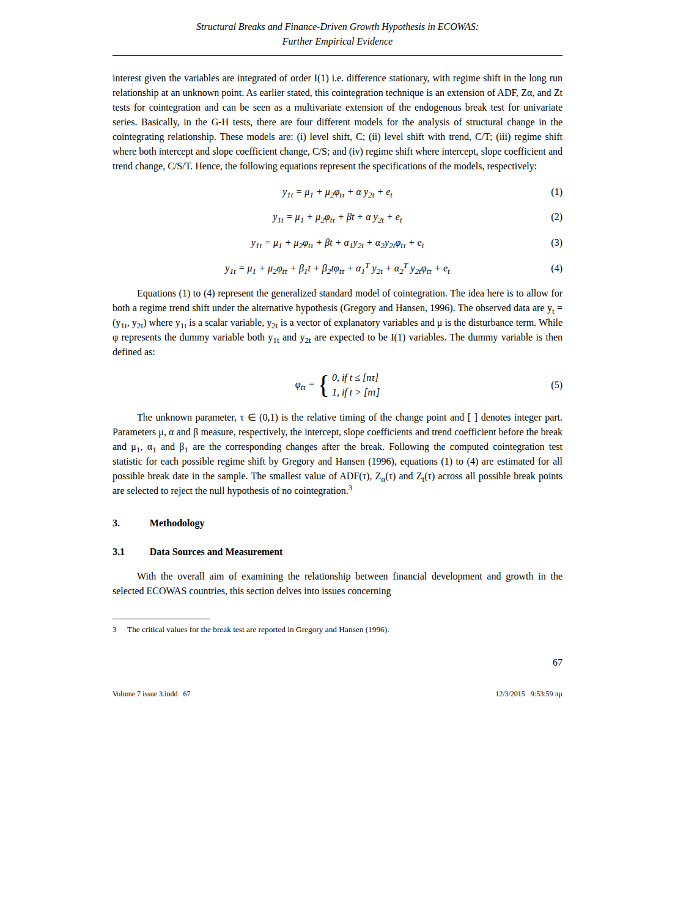Structural Breaks and Finance-Driven Growth Hypothesis in ECOWAS:
Further Empirical Evidence
interest given the variables are integrated of order I(1) i.e. difference stationary, with regime shift in the long run relationship at an unknown point. As earlier stated, this cointegration technique is an extension of ADF, Zα, and Zt tests for cointegration and can be seen as a multivariate extension of the endogenous break test for univariate series. Basically, in the G-H tests, there are four different models for the analysis of structural change in the cointegrating relationship. These models are: (i) level shift, C; (ii) level shift with trend, C/T; (iii) regime shift where both intercept and slope coefficient change, C/S; and (iv) regime shift where intercept, slope coefficient and trend change, C/S/T. Hence, the following equations represent the specifications of the models, respectively:
y1t = μ1 + μ2φtτ + α y2t + et
(1)
y1t = μ1 + μ2φtτ + βt + α y2t + et
(2)
y1t = μ1 + μ2φtτ + βt + α1y2t + α2y2tφtτ + et
(3)
y1t = μ1 + μ2φtτ + β1t + β2tφtτ + α1T y2t + α2T y2tφtτ + et
(4)
Equations (1) to (4) represent the generalized standard model of cointegration. The idea here is to allow for both a regime trend shift under the alternative hypothesis (Gregory and Hansen, 1996). The observed data are yt = (y1t, y2t) where y1t is a scalar variable, y2t is a vector of explanatory variables and μ is the disturbance term. While φ represents the dummy variable both y1t and y2t are expected to be I(1) variables. The dummy variable is then defined as:
φtτ = { 0, if t ≤ [nτ]
1, if t > [nτ]
(5)
The unknown parameter, τ ∈ (0,1) is the relative timing of the change point and [ ] denotes integer part. Parameters μ, α and β measure, respectively, the intercept, slope coefficients and trend coefficient before the break and μ1, α1 and β1 are the corresponding changes after the break. Following the computed cointegration test statistic for each possible regime shift by Gregory and Hansen (1996), equations (1) to (4) are estimated for all possible break date in the sample. The smallest value of ADF(τ), Zα(τ) and Zt(τ) across all possible break points are selected to reject the null hypothesis of no cointegration.3
3. Methodology
3.1 Data Sources and Measurement
With the overall aim of examining the relationship between financial development and growth in the selected ECOWAS countries, this section delves into issues concerning
3 The critical values for the break test are reported in Gregory and Hansen (1996).
67
Volume 7 issue 3.indd 67 12/3/2015 9:53:59 πμ